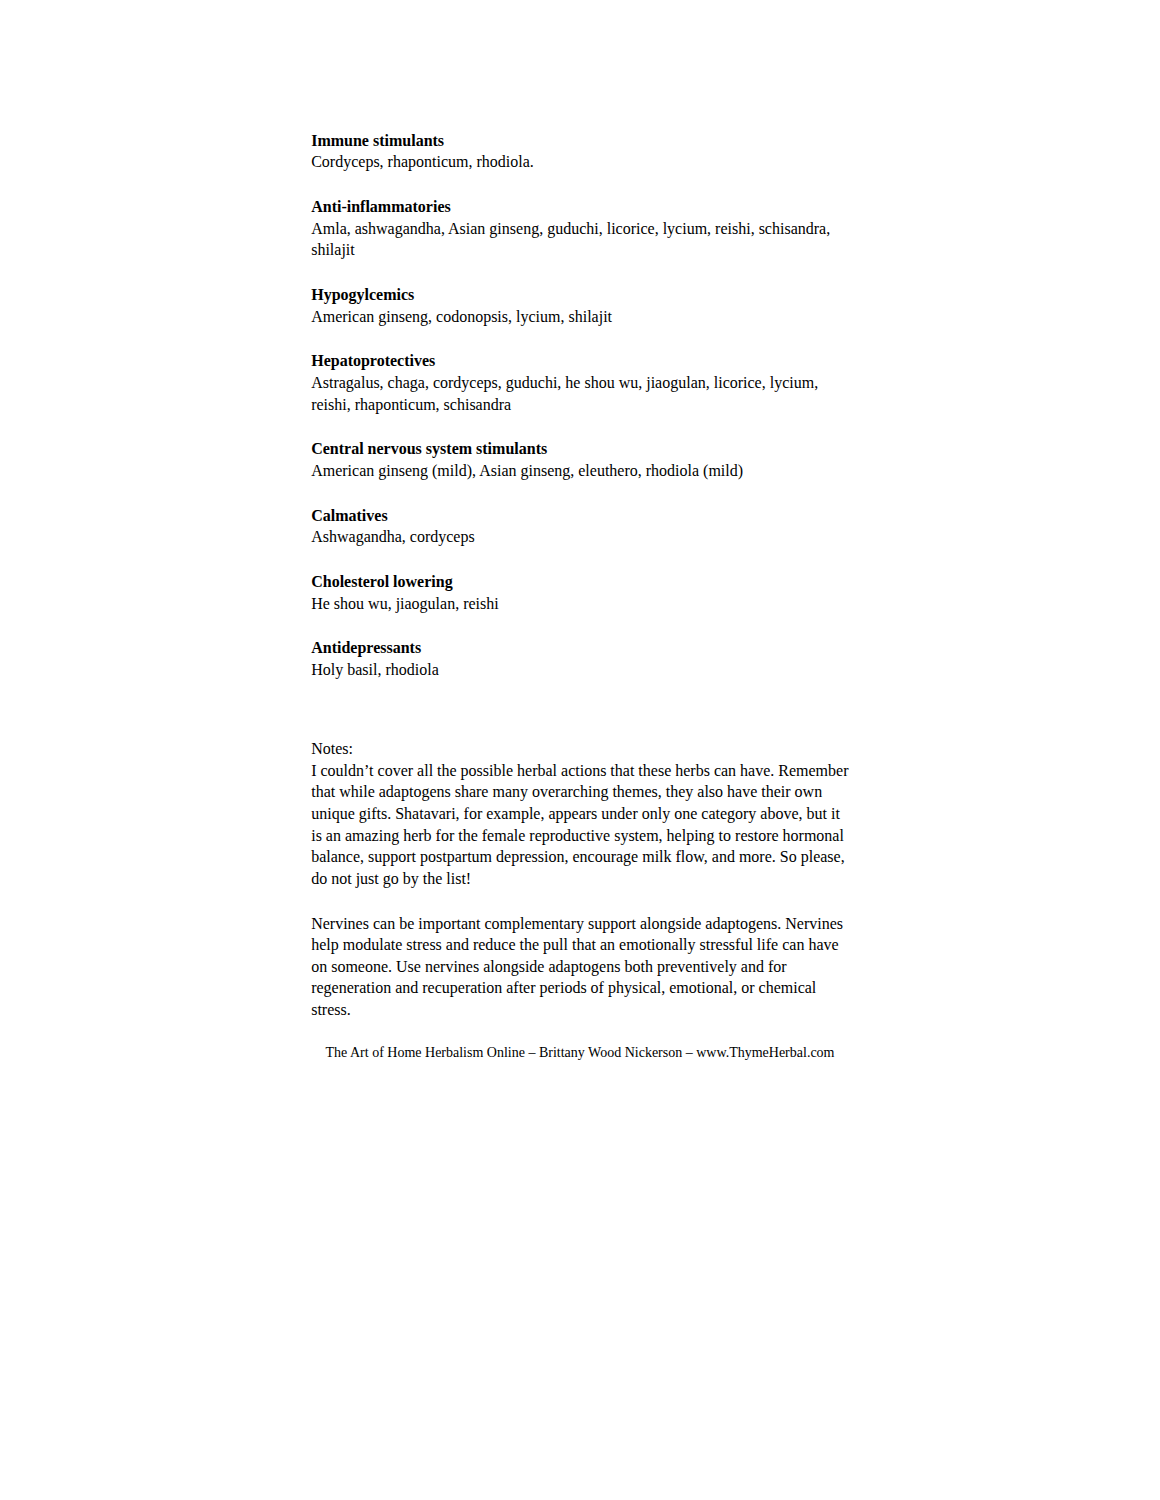Immune stimulants
Cordyceps, rhaponticum, rhodiola.
Anti-inflammatories
Amla, ashwagandha, Asian ginseng, guduchi, licorice, lycium, reishi, schisandra, shilajit
Hypogylcemics
American ginseng, codonopsis, lycium, shilajit
Hepatoprotectives
Astragalus, chaga, cordyceps, guduchi, he shou wu, jiaogulan, licorice, lycium, reishi, rhaponticum, schisandra
Central nervous system stimulants
American ginseng (mild), Asian ginseng, eleuthero, rhodiola (mild)
Calmatives
Ashwagandha, cordyceps
Cholesterol lowering
He shou wu, jiaogulan, reishi
Antidepressants
Holy basil, rhodiola
Notes:
I couldn’t cover all the possible herbal actions that these herbs can have. Remember that while adaptogens share many overarching themes, they also have their own unique gifts. Shatavari, for example, appears under only one category above, but it is an amazing herb for the female reproductive system, helping to restore hormonal balance, support postpartum depression, encourage milk flow, and more. So please, do not just go by the list!
Nervines can be important complementary support alongside adaptogens. Nervines help modulate stress and reduce the pull that an emotionally stressful life can have on someone. Use nervines alongside adaptogens both preventively and for regeneration and recuperation after periods of physical, emotional, or chemical stress.
The Art of Home Herbalism Online – Brittany Wood Nickerson – www.ThymeHerbal.com